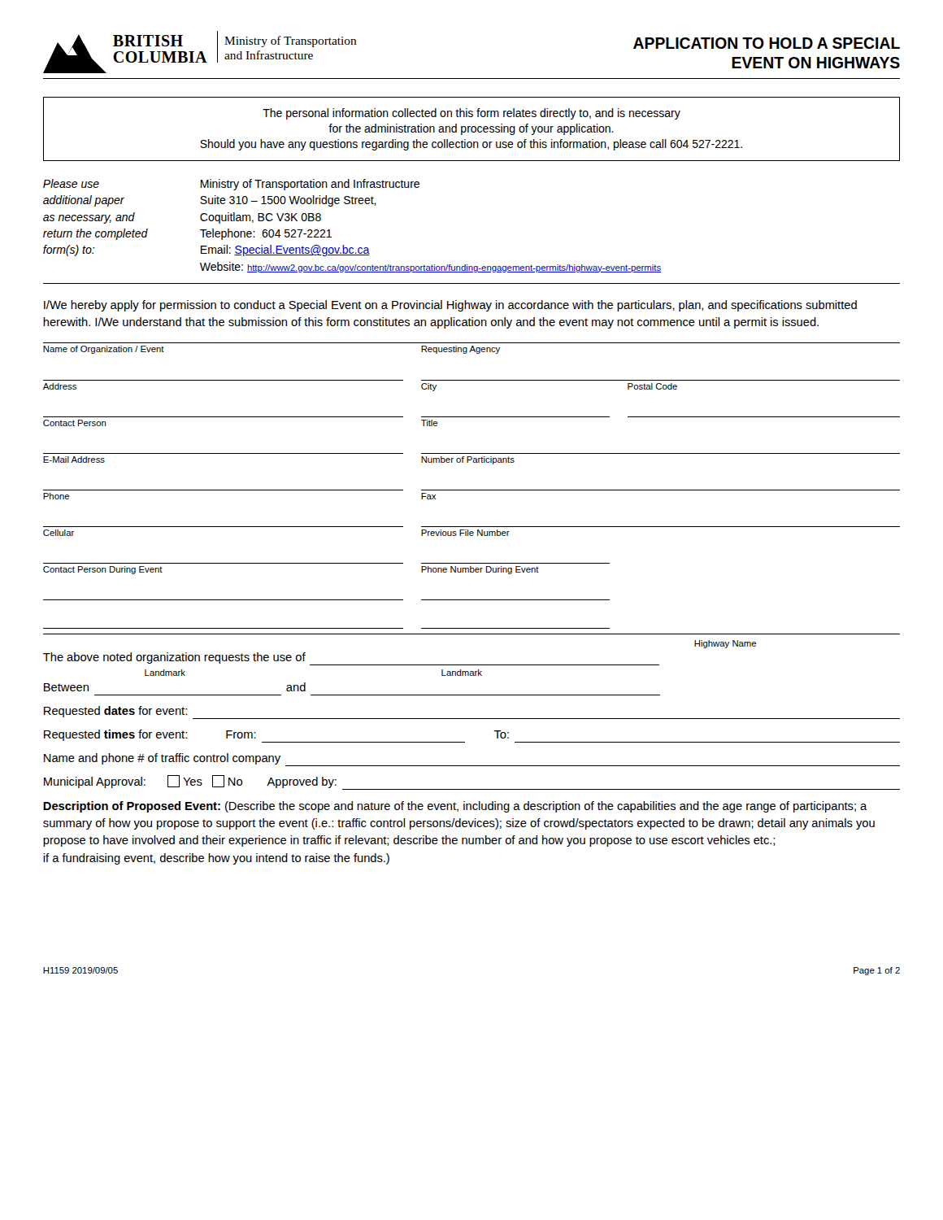BRITISH
COLUMBIA
Ministry of Transportation
and Infrastructure
APPLICATION TO HOLD A SPECIAL
EVENT ON HIGHWAYS
The personal information collected on this form relates directly to, and is necessary
for the administration and processing of your application.
Should you have any questions regarding the collection or use of this information, please call 604 527-2221.
Please use
additional paper
as necessary, and
return the completed
form(s) to:
Ministry of Transportation and Infrastructure
Suite 310 – 1500 Woolridge Street,
Coquitlam, BC V3K 0B8
Telephone: 604 527-2221
Email: Special.Events@gov.bc.ca
Website: http://www2.gov.bc.ca/gov/content/transportation/funding-engagement-permits/highway-event-permits
I/We hereby apply for permission to conduct a Special Event on a Provincial Highway in accordance with the particulars, plan, and specifications submitted herewith. I/We understand that the submission of this form constitutes an application only and the event may not commence until a permit is issued.
| Name of Organization / Event | | Requesting Agency |
| Address | | City | | Postal Code |
| Contact Person | | Title |
| E-Mail Address | | Number of Participants |
| Phone | | Fax |
| Cellular | | Previous File Number |
| Contact Person During Event | | Phone Number During Event |
Highway Name
The above noted organization requests the use of
Landmark
Landmark
Between and
Requested dates for event:
Requested times for event: From: To:
Name and phone # of traffic control company
Municipal Approval: Yes No Approved by:
Description of Proposed Event: (Describe the scope and nature of the event, including a description of the capabilities and the age range of participants; a summary of how you propose to support the event (i.e.: traffic control persons/devices); size of crowd/spectators expected to be drawn; detail any animals you propose to have involved and their experience in traffic if relevant; describe the number of and how you propose to use escort vehicles etc.;
if a fundraising event, describe how you intend to raise the funds.)
H1159 2019/09/05
Page 1 of 2